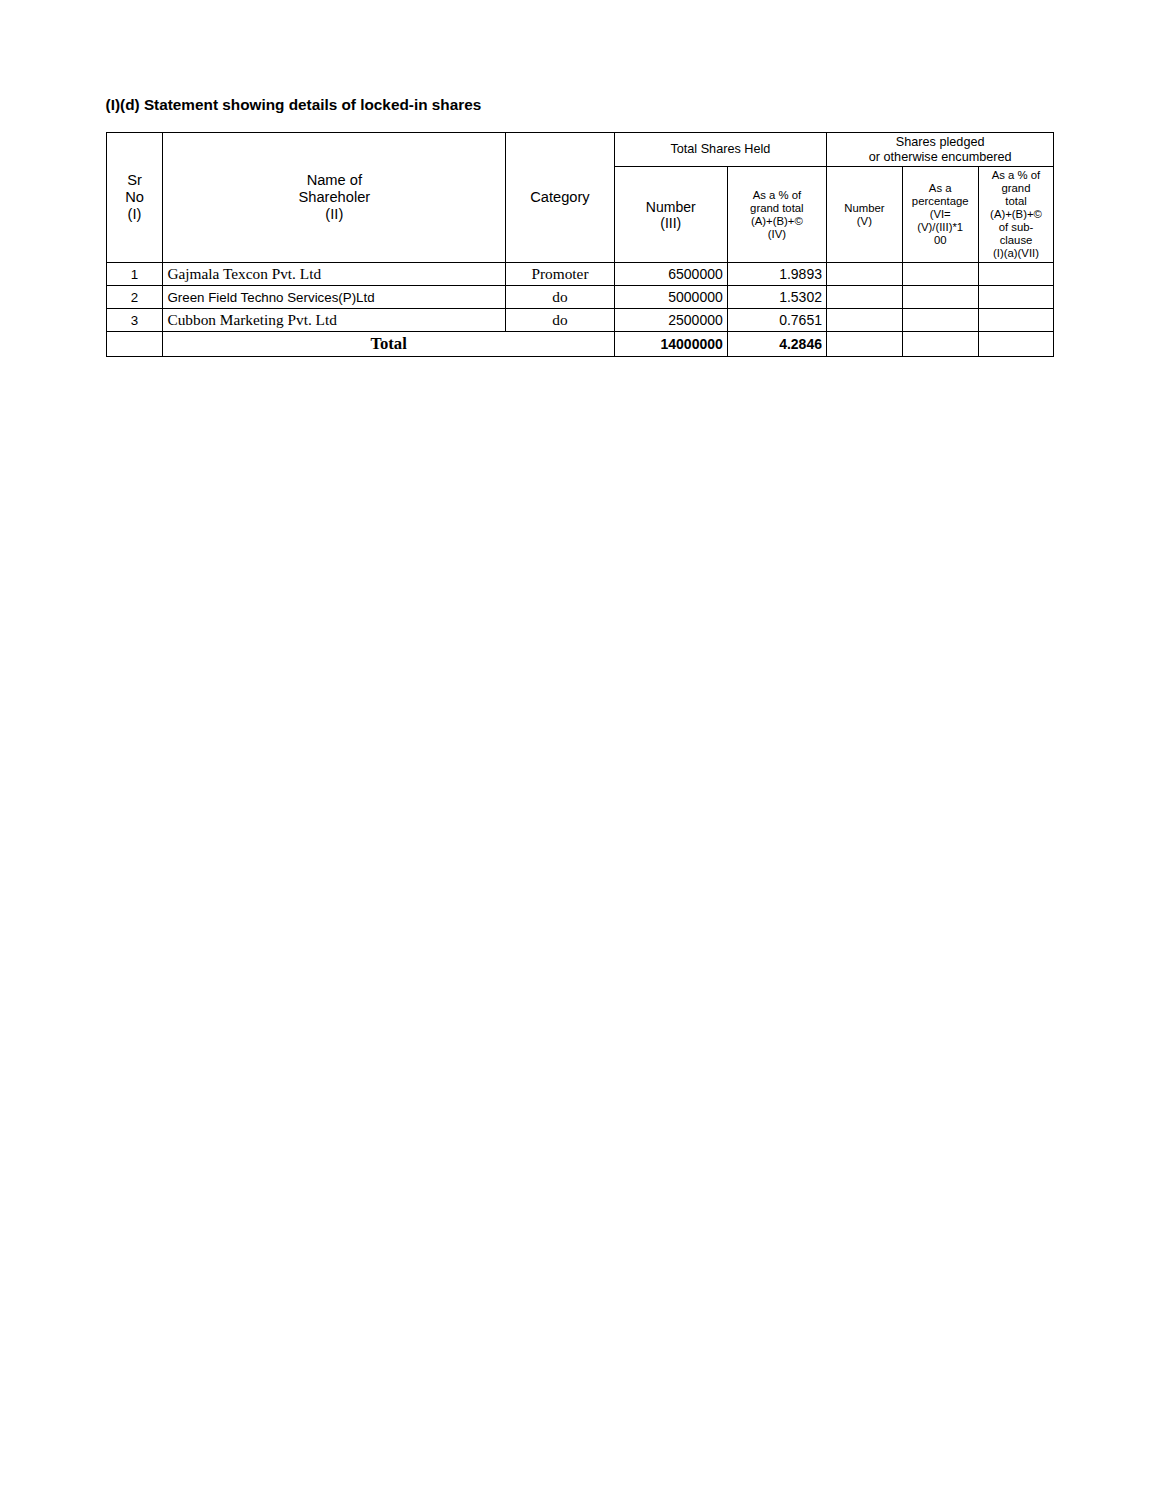(I)(d) Statement showing details of locked-in shares
| Sr No (I) | Name of Shareholer (II) | Category | Total Shares Held | Shares pledged or otherwise encumbered |
| --- | --- | --- | --- | --- |
| Number (III) | As a % of grand total (A)+(B)+© (IV) | Number (V) | As a percentage (VI=(V)/(III)*1 00 | As a % of grand total (A)+(B)+© of sub-clause (I)(a)(VII) |
| 1 | Gajmala Texcon Pvt. Ltd | Promoter | 6500000 | 1.9893 | | | |
| 2 | Green Field Techno Services(P)Ltd | do | 5000000 | 1.5302 | | | |
| 3 | Cubbon Marketing Pvt. Ltd | do | 2500000 | 0.7651 | | | |
| | Total | 14000000 | 4.2846 | | | |